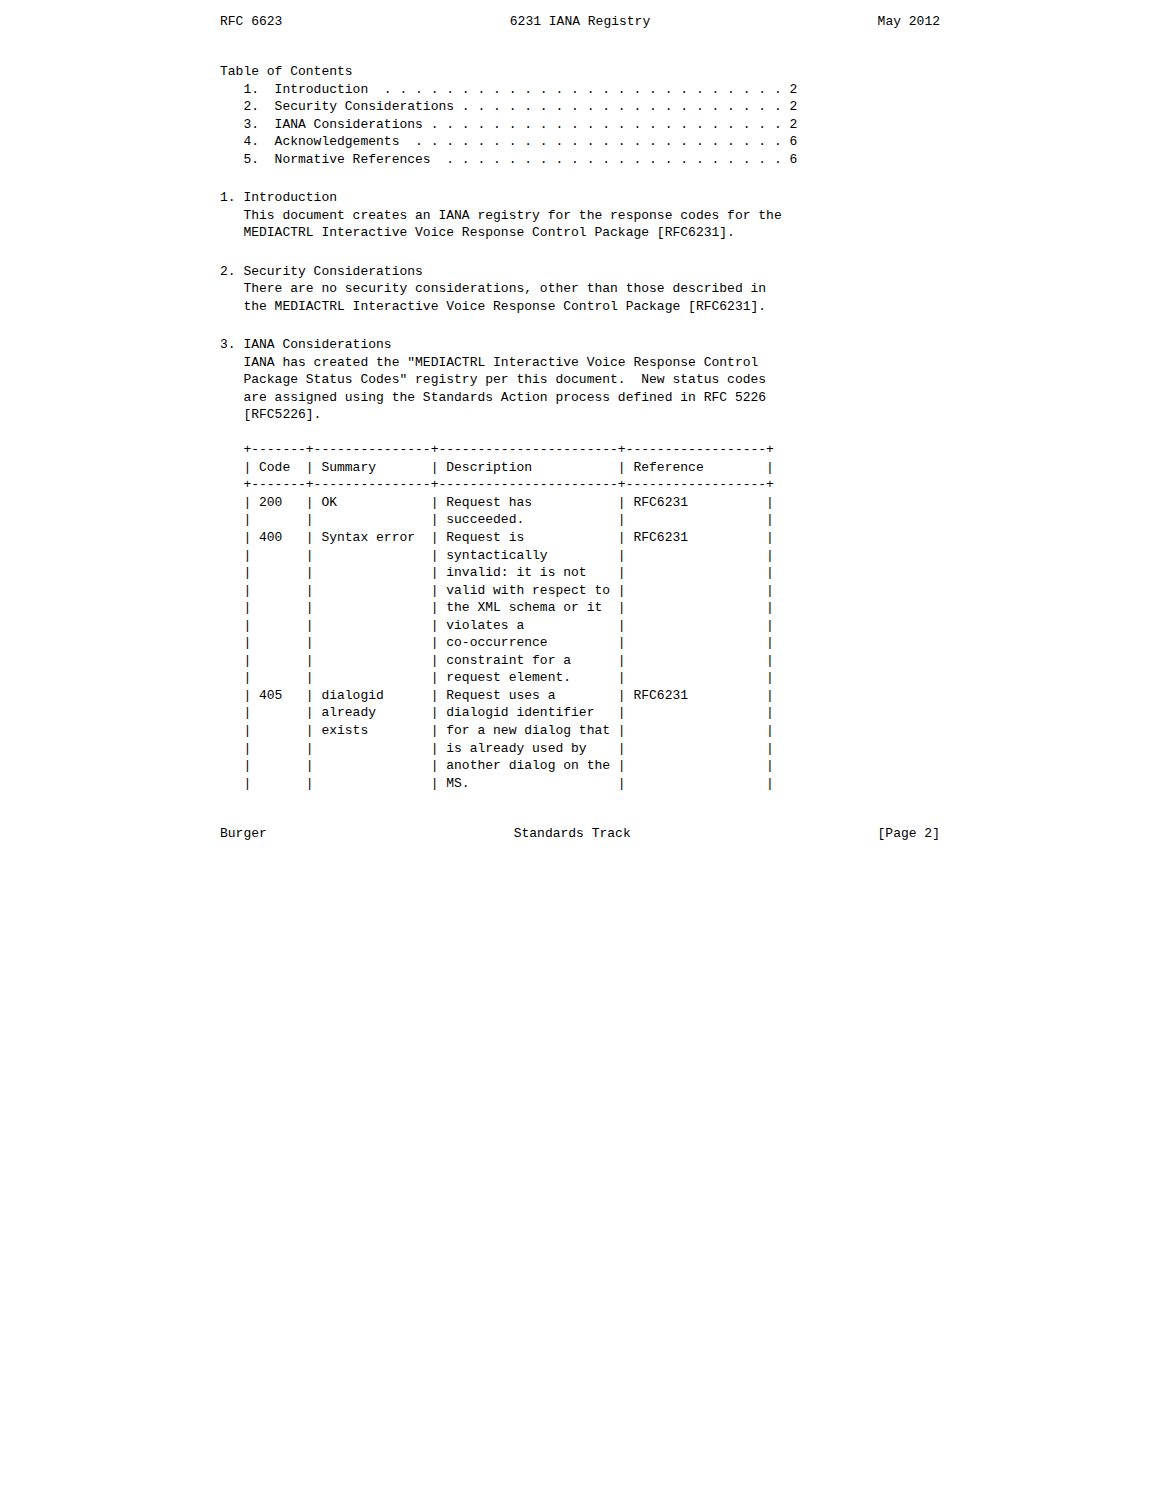RFC 6623 6231 IANA Registry May 2012
Table of Contents
   1.  Introduction  . . . . . . . . . . . . . . . . . . . . . . . . . . 2
   2.  Security Considerations . . . . . . . . . . . . . . . . . . . . . 2
   3.  IANA Considerations . . . . . . . . . . . . . . . . . . . . . . . 2
   4.  Acknowledgements  . . . . . . . . . . . . . . . . . . . . . . . . 6
   5.  Normative References  . . . . . . . . . . . . . . . . . . . . . . 6
1. Introduction
   This document creates an IANA registry for the response codes for the
   MEDIACTRL Interactive Voice Response Control Package [RFC6231].
2. Security Considerations
   There are no security considerations, other than those described in
   the MEDIACTRL Interactive Voice Response Control Package [RFC6231].
3. IANA Considerations
   IANA has created the "MEDIACTRL Interactive Voice Response Control
   Package Status Codes" registry per this document.  New status codes
   are assigned using the Standards Action process defined in RFC 5226
   [RFC5226].

   +-------+---------------+-----------------------+------------------+
   | Code  | Summary       | Description           | Reference        |
   +-------+---------------+-----------------------+------------------+
   | 200   | OK            | Request has           | RFC6231          |
   |       |               | succeeded.            |                  |
   | 400   | Syntax error  | Request is            | RFC6231          |
   |       |               | syntactically         |                  |
   |       |               | invalid: it is not    |                  |
   |       |               | valid with respect to |                  |
   |       |               | the XML schema or it  |                  |
   |       |               | violates a            |                  |
   |       |               | co-occurrence         |                  |
   |       |               | constraint for a      |                  |
   |       |               | request element.      |                  |
   | 405   | dialogid      | Request uses a        | RFC6231          |
   |       | already       | dialogid identifier   |                  |
   |       | exists        | for a new dialog that |                  |
   |       |               | is already used by    |                  |
   |       |               | another dialog on the |                  |
   |       |               | MS.                   |                  |
Burger Standards Track [Page 2]